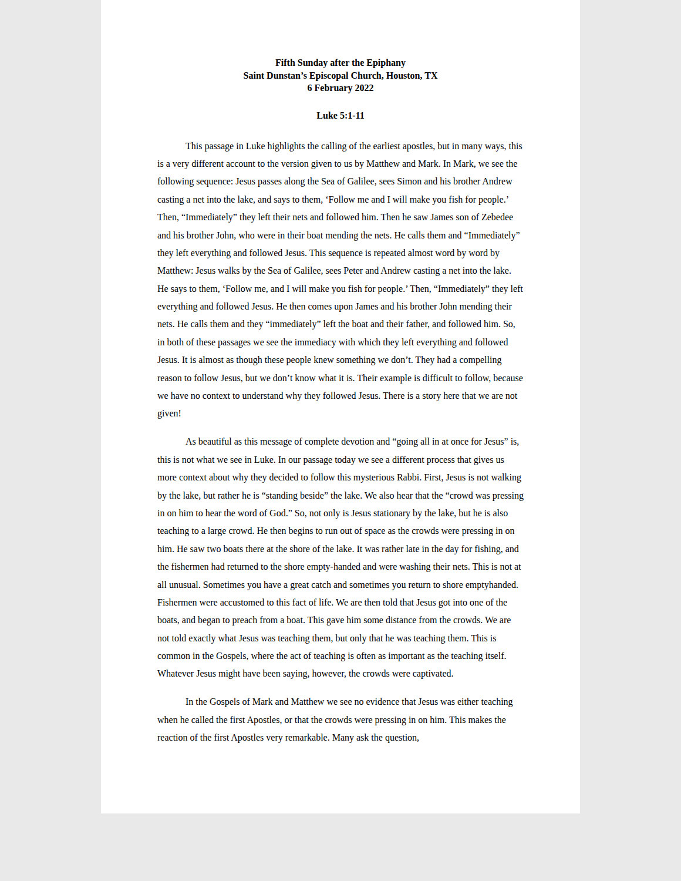Fifth Sunday after the Epiphany Saint Dunstan’s Episcopal Church, Houston, TX 6 February 2022
Luke 5:1-11
This passage in Luke highlights the calling of the earliest apostles, but in many ways, this is a very different account to the version given to us by Matthew and Mark. In Mark, we see the following sequence: Jesus passes along the Sea of Galilee, sees Simon and his brother Andrew casting a net into the lake, and says to them, ‘Follow me and I will make you fish for people.’ Then, “Immediately” they left their nets and followed him. Then he saw James son of Zebedee and his brother John, who were in their boat mending the nets. He calls them and “Immediately” they left everything and followed Jesus. This sequence is repeated almost word by word by Matthew: Jesus walks by the Sea of Galilee, sees Peter and Andrew casting a net into the lake. He says to them, ‘Follow me, and I will make you fish for people.’ Then, “Immediately” they left everything and followed Jesus. He then comes upon James and his brother John mending their nets. He calls them and they “immediately” left the boat and their father, and followed him. So, in both of these passages we see the immediacy with which they left everything and followed Jesus. It is almost as though these people knew something we don’t. They had a compelling reason to follow Jesus, but we don’t know what it is. Their example is difficult to follow, because we have no context to understand why they followed Jesus. There is a story here that we are not given!
As beautiful as this message of complete devotion and “going all in at once for Jesus” is, this is not what we see in Luke. In our passage today we see a different process that gives us more context about why they decided to follow this mysterious Rabbi. First, Jesus is not walking by the lake, but rather he is “standing beside” the lake. We also hear that the “crowd was pressing in on him to hear the word of God.” So, not only is Jesus stationary by the lake, but he is also teaching to a large crowd. He then begins to run out of space as the crowds were pressing in on him. He saw two boats there at the shore of the lake. It was rather late in the day for fishing, and the fishermen had returned to the shore empty-handed and were washing their nets. This is not at all unusual. Sometimes you have a great catch and sometimes you return to shore emptyhanded. Fishermen were accustomed to this fact of life. We are then told that Jesus got into one of the boats, and began to preach from a boat. This gave him some distance from the crowds. We are not told exactly what Jesus was teaching them, but only that he was teaching them. This is common in the Gospels, where the act of teaching is often as important as the teaching itself. Whatever Jesus might have been saying, however, the crowds were captivated.
In the Gospels of Mark and Matthew we see no evidence that Jesus was either teaching when he called the first Apostles, or that the crowds were pressing in on him. This makes the reaction of the first Apostles very remarkable. Many ask the question,